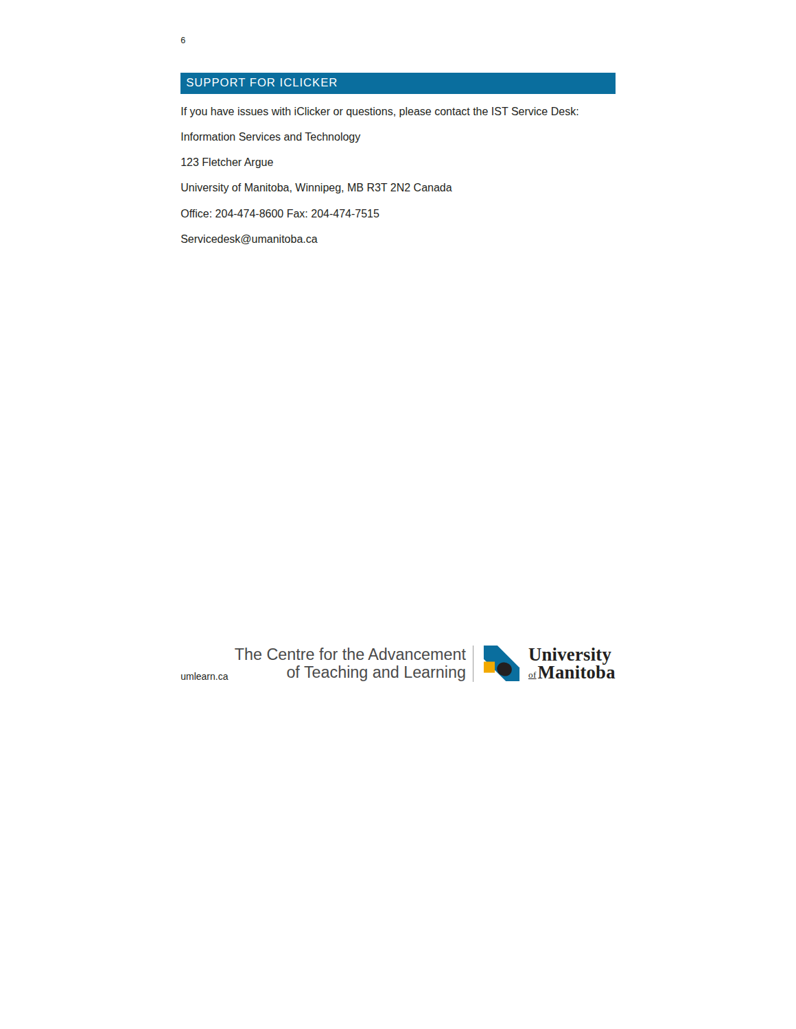6
SUPPORT FOR ICLICKER
If you have issues with iClicker or questions, please contact the IST Service Desk:
Information Services and Technology
123 Fletcher Argue
University of Manitoba, Winnipeg, MB R3T 2N2 Canada
Office: 204-474-8600 Fax: 204-474-7515
Servicedesk@umanitoba.ca
umlearn.ca
The Centre for the Advancement of Teaching and Learning
University of Manitoba